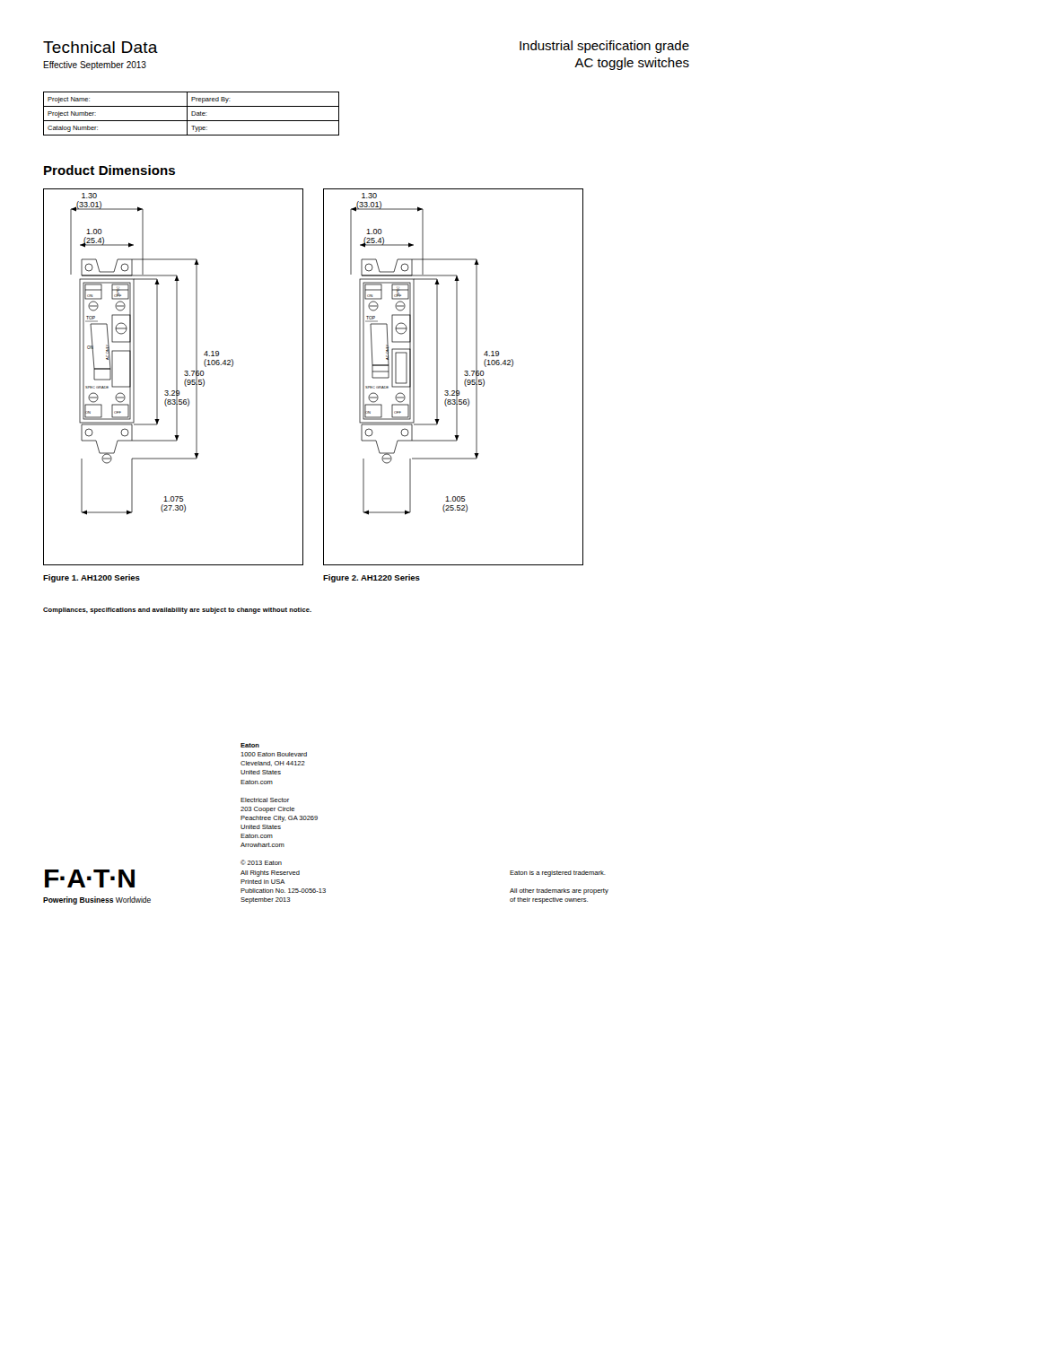Technical Data
Effective September 2013
Industrial specification grade
AC toggle switches
| Project Name: | Prepared By: |
| Project Number: | Date: |
| Catalog Number: | Type: |
Product Dimensions
ON OFF TOP ON SPEC GRADE ON OFF AC ONLY SPEC
1.30
(33.01)
1.00
(25.4)
1.075
(27.30)
4.19
(106.42)
3.760
(95.5)
3.29
(83.56)
Figure 1. AH1200 Series
ON OFF TOP SPEC GRADE ON OFF AC ONLY SPEC
1.30
(33.01)
1.00
(25.4)
1.005
(25.52)
4.19
(106.42)
3.760
(95.5)
3.29
(83.56)
Figure 2. AH1220 Series
Compliances, specifications and availability are subject to change without notice.
F·A·T·N
Powering Business Worldwide
Eaton
1000 Eaton Boulevard
Cleveland, OH 44122
United States
Eaton.com
Electrical Sector
203 Cooper Circle
Peachtree City, GA 30269
United States
Eaton.com
Arrowhart.com
© 2013 Eaton
All Rights Reserved
Printed in USA
Publication No. 125-0056-13
September 2013
Eaton is a registered trademark.
All other trademarks are property
of their respective owners.